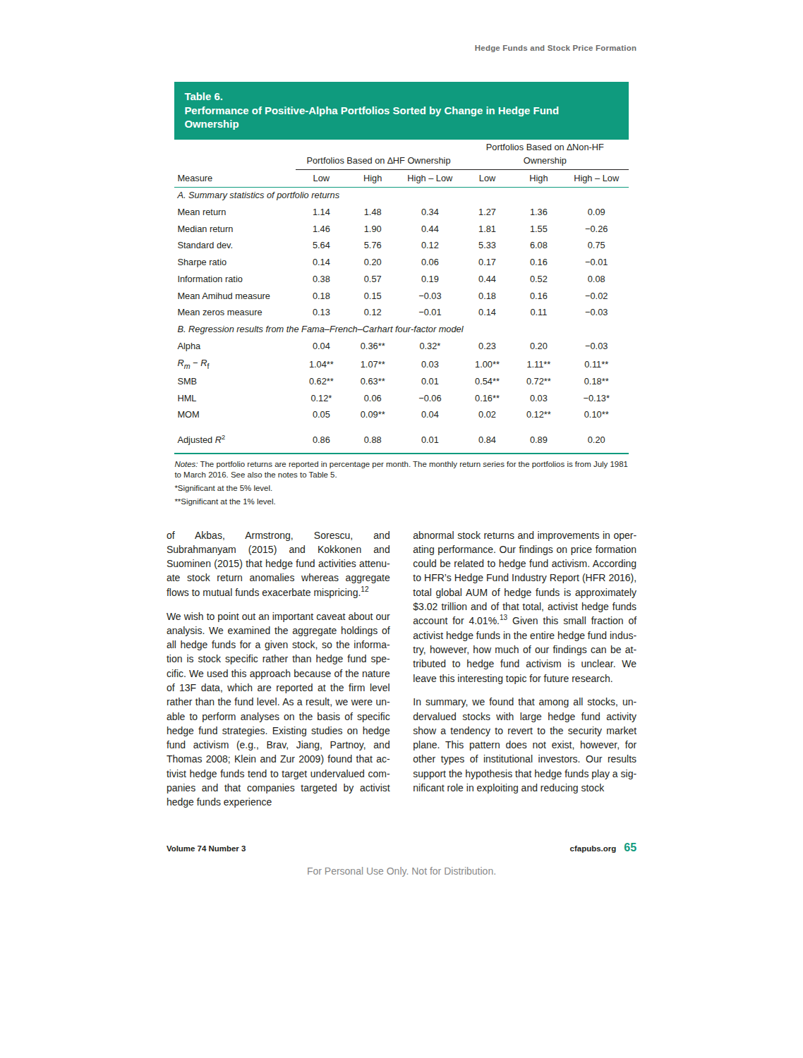Hedge Funds and Stock Price Formation
Table 6. Performance of Positive-Alpha Portfolios Sorted by Change in Hedge Fund Ownership
| | Portfolios Based on ∆HF Ownership | Portfolios Based on ∆Non-HF Ownership |
| --- | --- | --- |
| Measure | Low | High | High – Low | Low | High | High – Low |
| A. Summary statistics of portfolio returns |
| Mean return | 1.14 | 1.48 | 0.34 | 1.27 | 1.36 | 0.09 |
| Median return | 1.46 | 1.90 | 0.44 | 1.81 | 1.55 | −0.26 |
| Standard dev. | 5.64 | 5.76 | 0.12 | 5.33 | 6.08 | 0.75 |
| Sharpe ratio | 0.14 | 0.20 | 0.06 | 0.17 | 0.16 | −0.01 |
| Information ratio | 0.38 | 0.57 | 0.19 | 0.44 | 0.52 | 0.08 |
| Mean Amihud measure | 0.18 | 0.15 | −0.03 | 0.18 | 0.16 | −0.02 |
| Mean zeros measure | 0.13 | 0.12 | −0.01 | 0.14 | 0.11 | −0.03 |
| B. Regression results from the Fama–French–Carhart four-factor model |
| Alpha | 0.04 | 0.36** | 0.32* | 0.23 | 0.20 | −0.03 |
| R m − R f | 1.04** | 1.07** | 0.03 | 1.00** | 1.11** | 0.11** |
| SMB | 0.62** | 0.63** | 0.01 | 0.54** | 0.72** | 0.18** |
| HML | 0.12* | 0.06 | −0.06 | 0.16** | 0.03 | −0.13* |
| MOM | 0.05 | 0.09** | 0.04 | 0.02 | 0.12** | 0.10** |
| Adjusted R 2 | 0.86 | 0.88 | 0.01 | 0.84 | 0.89 | 0.20 |
Notes: The portfolio returns are reported in percentage per month. The monthly return series for the portfolios is from July 1981 to March 2016. See also the notes to Table 5.
*Significant at the 5% level.
**Significant at the 1% level.
of Akbas, Armstrong, Sorescu, and Subrahmanyam (2015) and Kokkonen and Suominen (2015) that hedge fund activities attenuate stock return anomalies whereas aggregate flows to mutual funds exacerbate mispricing.12
We wish to point out an important caveat about our analysis. We examined the aggregate holdings of all hedge funds for a given stock, so the information is stock specific rather than hedge fund specific. We used this approach because of the nature of 13F data, which are reported at the firm level rather than the fund level. As a result, we were unable to perform analyses on the basis of specific hedge fund strategies. Existing studies on hedge fund activism (e.g., Brav, Jiang, Partnoy, and Thomas 2008; Klein and Zur 2009) found that activist hedge funds tend to target undervalued companies and that companies targeted by activist hedge funds experience
abnormal stock returns and improvements in operating performance. Our findings on price formation could be related to hedge fund activism. According to HFR’s Hedge Fund Industry Report (HFR 2016), total global AUM of hedge funds is approximately $3.02 trillion and of that total, activist hedge funds account for 4.01%.13 Given this small fraction of activist hedge funds in the entire hedge fund industry, however, how much of our findings can be attributed to hedge fund activism is unclear. We leave this interesting topic for future research.
In summary, we found that among all stocks, undervalued stocks with large hedge fund activity show a tendency to revert to the security market plane. This pattern does not exist, however, for other types of institutional investors. Our results support the hypothesis that hedge funds play a significant role in exploiting and reducing stock
Volume 74 Number 3
cfapubs.org 65
For Personal Use Only. Not for Distribution.